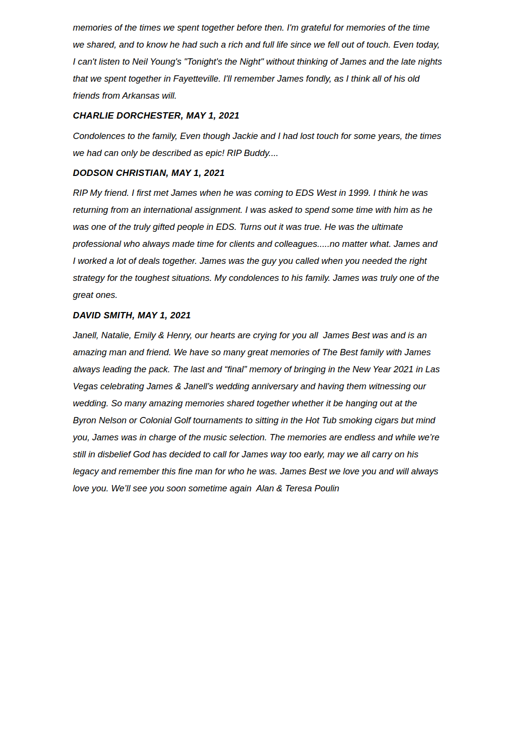memories of the times we spent together before then. I'm grateful for memories of the time we shared, and to know he had such a rich and full life since we fell out of touch. Even today, I can't listen to Neil Young's "Tonight's the Night" without thinking of James and the late nights that we spent together in Fayetteville. I'll remember James fondly, as I think all of his old friends from Arkansas will.
Charlie Dorchester, May 1, 2021
Condolences to the family, Even though Jackie and I had lost touch for some years, the times we had can only be described as epic! RIP Buddy....
Dodson Christian, May 1, 2021
RIP My friend. I first met James when he was coming to EDS West in 1999. I think he was returning from an international assignment. I was asked to spend some time with him as he was one of the truly gifted people in EDS. Turns out it was true. He was the ultimate professional who always made time for clients and colleagues.....no matter what. James and I worked a lot of deals together. James was the guy you called when you needed the right strategy for the toughest situations. My condolences to his family. James was truly one of the great ones.
David Smith, May 1, 2021
Janell, Natalie, Emily & Henry, our hearts are crying for you all James Best was and is an amazing man and friend. We have so many great memories of The Best family with James always leading the pack. The last and “final” memory of bringing in the New Year 2021 in Las Vegas celebrating James & Janell’s wedding anniversary and having them witnessing our wedding. So many amazing memories shared together whether it be hanging out at the Byron Nelson or Colonial Golf tournaments to sitting in the Hot Tub smoking cigars but mind you, James was in charge of the music selection. The memories are endless and while we’re still in disbelief God has decided to call for James way too early, may we all carry on his legacy and remember this fine man for who he was. James Best we love you and will always love you. We’ll see you soon sometime again Alan & Teresa Poulin